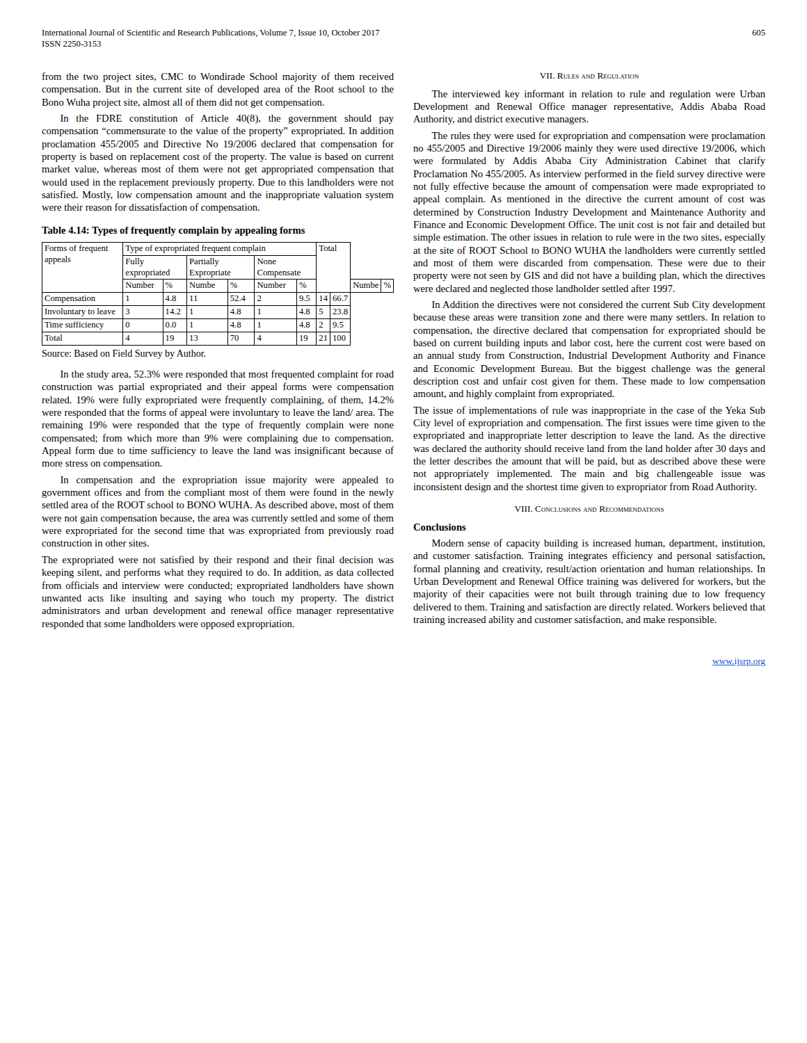605 International Journal of Scientific and Research Publications, Volume 7, Issue 10, October 2017 ISSN 2250-3153
from the two project sites, CMC to Wondirade School majority of them received compensation. But in the current site of developed area of the Root school to the Bono Wuha project site, almost all of them did not get compensation.
In the FDRE constitution of Article 40(8), the government should pay compensation “commensurate to the value of the property” expropriated. In addition proclamation 455/2005 and Directive No 19/2006 declared that compensation for property is based on replacement cost of the property. The value is based on current market value, whereas most of them were not get appropriated compensation that would used in the replacement previously property. Due to this landholders were not satisfied. Mostly, low compensation amount and the inappropriate valuation system were their reason for dissatisfaction of compensation.
Table 4.14: Types of frequently complain by appealing forms
| Forms of frequent appeals | Type of expropriated frequent complain | Total |
| --- | --- | --- |
| Fully expropriated | Partially Expropriate | None Compensate |
| Number | % | Numbe | % | Number | % | Numbe | % |
| Compensation | 1 | 4.8 | 11 | 52.4 | 2 | 9.5 | 14 | 66.7 |
| Involuntary to leave | 3 | 14.2 | 1 | 4.8 | 1 | 4.8 | 5 | 23.8 |
| Time sufficiency | 0 | 0.0 | 1 | 4.8 | 1 | 4.8 | 2 | 9.5 |
| Total | 4 | 19 | 13 | 70 | 4 | 19 | 21 | 100 |
Source: Based on Field Survey by Author.
In the study area, 52.3% were responded that most frequented complaint for road construction was partial expropriated and their appeal forms were compensation related. 19% were fully expropriated were frequently complaining, of them, 14.2% were responded that the forms of appeal were involuntary to leave the land/ area. The remaining 19% were responded that the type of frequently complain were none compensated; from which more than 9% were complaining due to compensation. Appeal form due to time sufficiency to leave the land was insignificant because of more stress on compensation.
In compensation and the expropriation issue majority were appealed to government offices and from the compliant most of them were found in the newly settled area of the ROOT school to BONO WUHA. As described above, most of them were not gain compensation because, the area was currently settled and some of them were expropriated for the second time that was expropriated from previously road construction in other sites.
The expropriated were not satisfied by their respond and their final decision was keeping silent, and performs what they required to do. In addition, as data collected from officials and interview were conducted; expropriated landholders have shown unwanted acts like insulting and saying who touch my property. The district administrators and urban development and renewal office manager representative responded that some landholders were opposed expropriation.
VII. Rules and Regulation
The interviewed key informant in relation to rule and regulation were Urban Development and Renewal Office manager representative, Addis Ababa Road Authority, and district executive managers.
The rules they were used for expropriation and compensation were proclamation no 455/2005 and Directive 19/2006 mainly they were used directive 19/2006, which were formulated by Addis Ababa City Administration Cabinet that clarify Proclamation No 455/2005. As interview performed in the field survey directive were not fully effective because the amount of compensation were made expropriated to appeal complain. As mentioned in the directive the current amount of cost was determined by Construction Industry Development and Maintenance Authority and Finance and Economic Development Office. The unit cost is not fair and detailed but simple estimation. The other issues in relation to rule were in the two sites, especially at the site of ROOT School to BONO WUHA the landholders were currently settled and most of them were discarded from compensation. These were due to their property were not seen by GIS and did not have a building plan, which the directives were declared and neglected those landholder settled after 1997.
In Addition the directives were not considered the current Sub City development because these areas were transition zone and there were many settlers. In relation to compensation, the directive declared that compensation for expropriated should be based on current building inputs and labor cost, here the current cost were based on an annual study from Construction, Industrial Development Authority and Finance and Economic Development Bureau. But the biggest challenge was the general description cost and unfair cost given for them. These made to low compensation amount, and highly complaint from expropriated.
The issue of implementations of rule was inappropriate in the case of the Yeka Sub City level of expropriation and compensation. The first issues were time given to the expropriated and inappropriate letter description to leave the land. As the directive was declared the authority should receive land from the land holder after 30 days and the letter describes the amount that will be paid, but as described above these were not appropriately implemented. The main and big challengeable issue was inconsistent design and the shortest time given to expropriator from Road Authority.
VIII. Conclusions and Recommendations
Conclusions
Modern sense of capacity building is increased human, department, institution, and customer satisfaction. Training integrates efficiency and personal satisfaction, formal planning and creativity, result/action orientation and human relationships. In Urban Development and Renewal Office training was delivered for workers, but the majority of their capacities were not built through training due to low frequency delivered to them. Training and satisfaction are directly related. Workers believed that training increased ability and customer satisfaction, and make responsible.
www.ijsrp.org